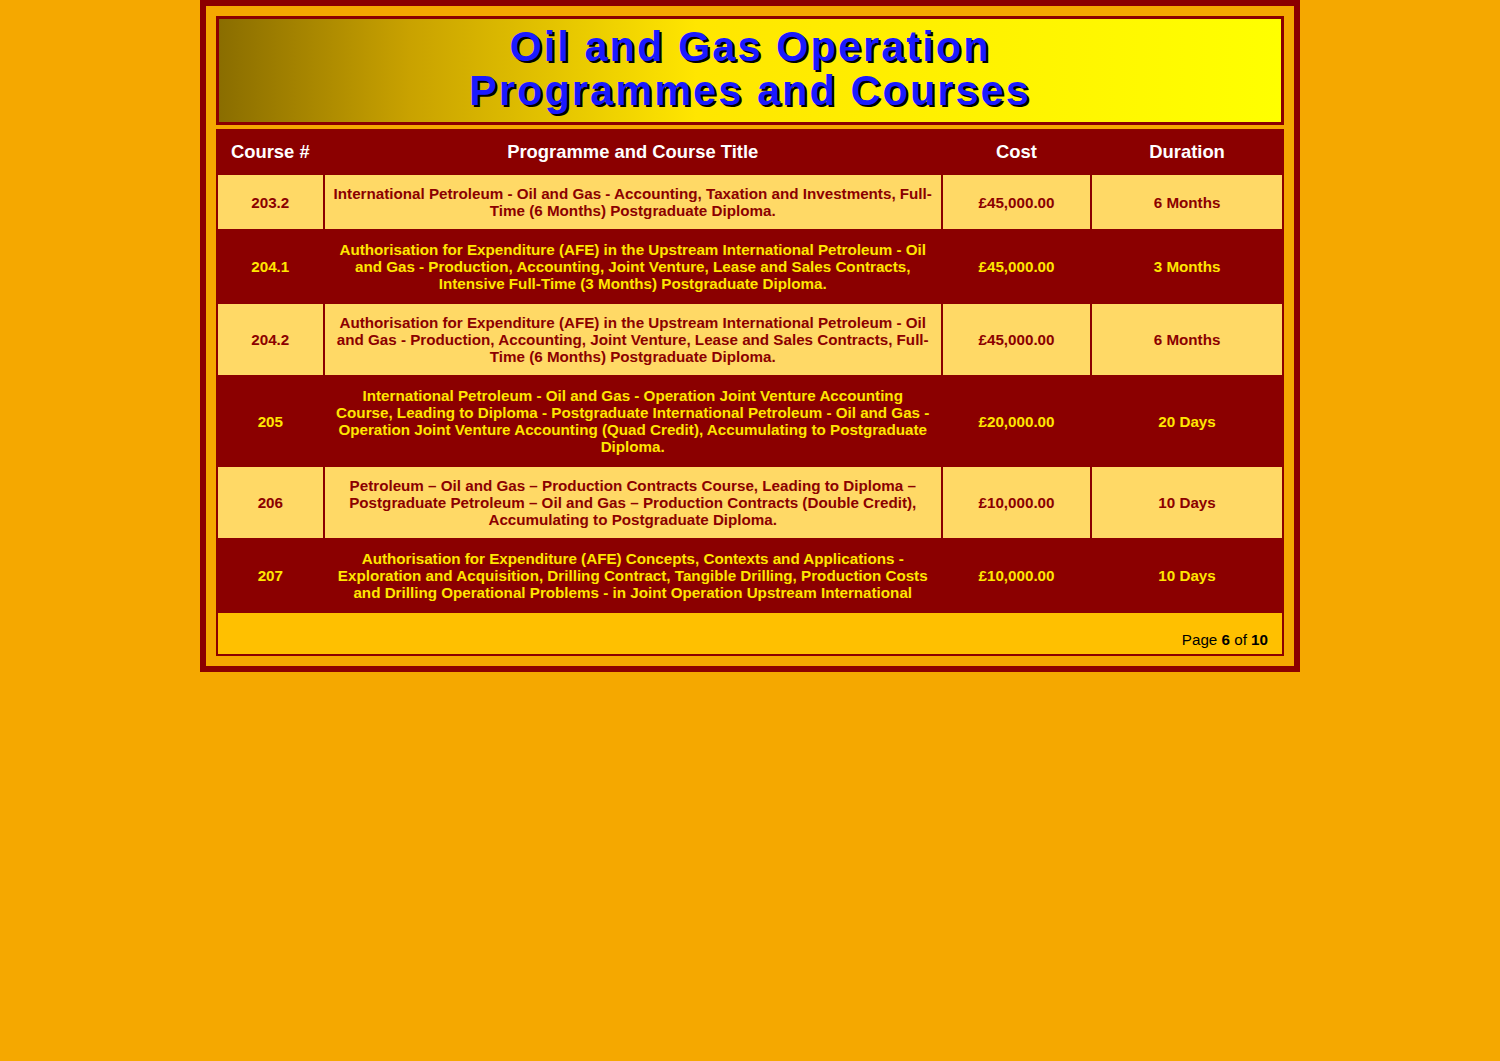Oil and Gas Operation
Programmes and Courses
| Course # | Programme and Course Title | Cost | Duration |
| --- | --- | --- | --- |
| 203.2 | International Petroleum - Oil and Gas - Accounting, Taxation and Investments, Full-Time (6 Months) Postgraduate Diploma. | £45,000.00 | 6 Months |
| 204.1 | Authorisation for Expenditure (AFE) in the Upstream International Petroleum - Oil and Gas - Production, Accounting, Joint Venture, Lease and Sales Contracts, Intensive Full-Time (3 Months) Postgraduate Diploma. | £45,000.00 | 3 Months |
| 204.2 | Authorisation for Expenditure (AFE) in the Upstream International Petroleum - Oil and Gas - Production, Accounting, Joint Venture, Lease and Sales Contracts, Full-Time (6 Months) Postgraduate Diploma. | £45,000.00 | 6 Months |
| 205 | International Petroleum - Oil and Gas - Operation Joint Venture Accounting Course, Leading to Diploma - Postgraduate International Petroleum - Oil and Gas - Operation Joint Venture Accounting (Quad Credit), Accumulating to Postgraduate Diploma. | £20,000.00 | 20 Days |
| 206 | Petroleum – Oil and Gas – Production Contracts Course, Leading to Diploma – Postgraduate Petroleum – Oil and Gas – Production Contracts (Double Credit), Accumulating to Postgraduate Diploma. | £10,000.00 | 10 Days |
| 207 | Authorisation for Expenditure (AFE) Concepts, Contexts and Applications - Exploration and Acquisition, Drilling Contract, Tangible Drilling, Production Costs and Drilling Operational Problems - in Joint Operation Upstream International | £10,000.00 | 10 Days |
Page 6 of 10